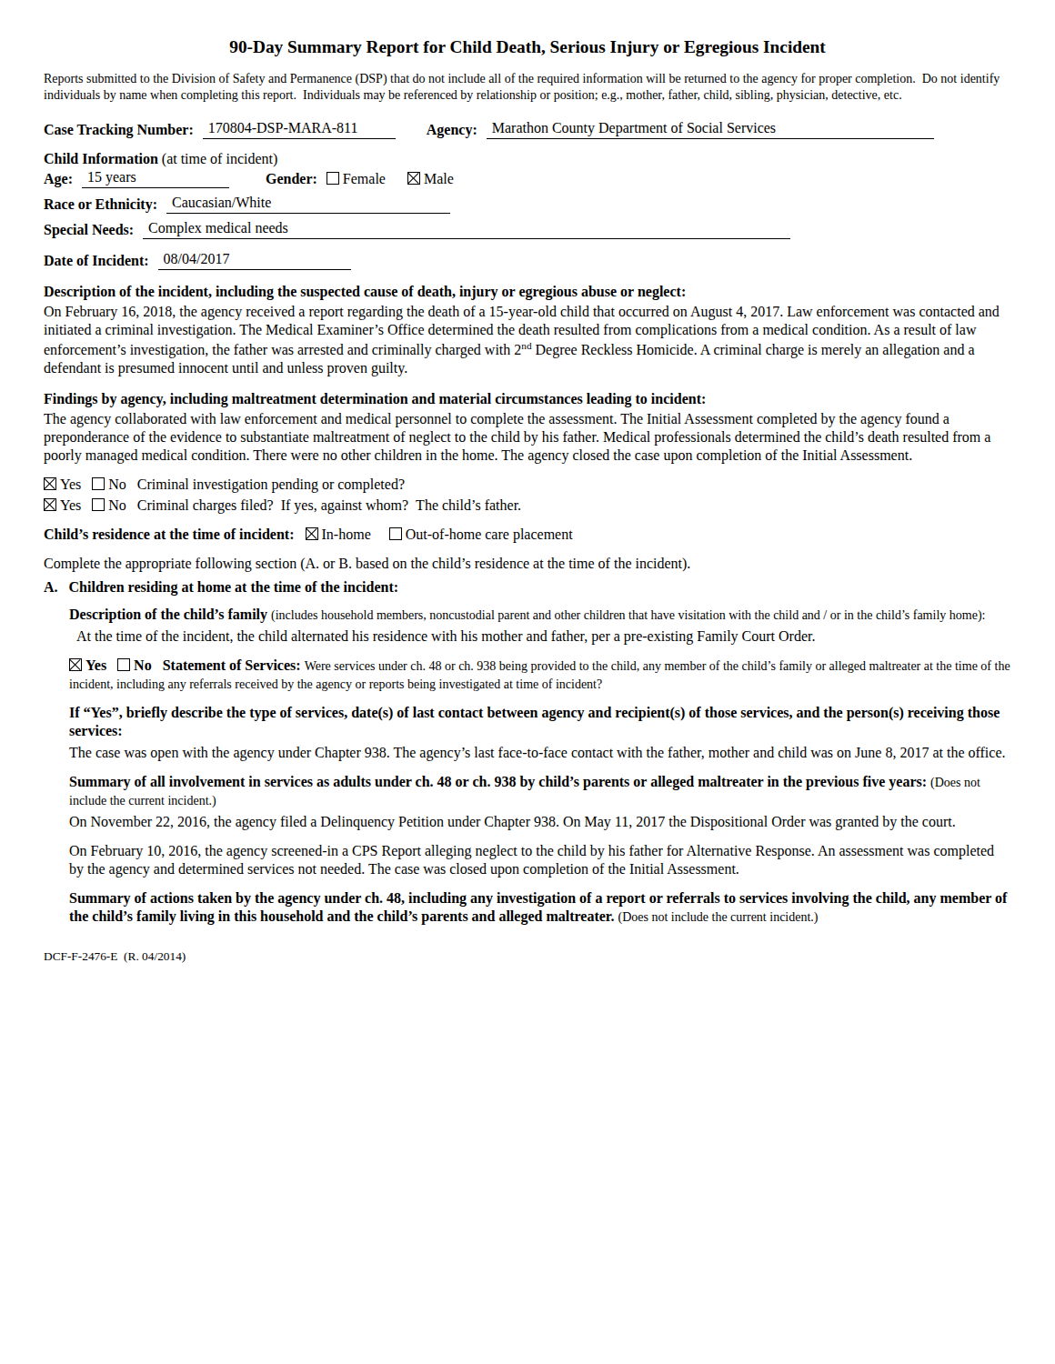90-Day Summary Report for Child Death, Serious Injury or Egregious Incident
Reports submitted to the Division of Safety and Permanence (DSP) that do not include all of the required information will be returned to the agency for proper completion. Do not identify individuals by name when completing this report. Individuals may be referenced by relationship or position; e.g., mother, father, child, sibling, physician, detective, etc.
Case Tracking Number: 170804-DSP-MARA-811 Agency: Marathon County Department of Social Services
Child Information (at time of incident)
Age: 15 years Gender: Female Male
Race or Ethnicity: Caucasian/White
Special Needs: Complex medical needs
Date of Incident: 08/04/2017
Description of the incident, including the suspected cause of death, injury or egregious abuse or neglect:
On February 16, 2018, the agency received a report regarding the death of a 15-year-old child that occurred on August 4, 2017. Law enforcement was contacted and initiated a criminal investigation. The Medical Examiner’s Office determined the death resulted from complications from a medical condition. As a result of law enforcement’s investigation, the father was arrested and criminally charged with 2nd Degree Reckless Homicide. A criminal charge is merely an allegation and a defendant is presumed innocent until and unless proven guilty.
Findings by agency, including maltreatment determination and material circumstances leading to incident:
The agency collaborated with law enforcement and medical personnel to complete the assessment. The Initial Assessment completed by the agency found a preponderance of the evidence to substantiate maltreatment of neglect to the child by his father. Medical professionals determined the child’s death resulted from a poorly managed medical condition. There were no other children in the home. The agency closed the case upon completion of the Initial Assessment.
Yes No Criminal investigation pending or completed?
Yes No Criminal charges filed? If yes, against whom? The child’s father.
Child’s residence at the time of incident: In-home Out-of-home care placement
Complete the appropriate following section (A. or B. based on the child’s residence at the time of the incident).
A. Children residing at home at the time of the incident:
Description of the child’s family (includes household members, noncustodial parent and other children that have visitation with the child and / or in the child’s family home):
At the time of the incident, the child alternated his residence with his mother and father, per a pre-existing Family Court Order.
Yes No Statement of Services: Were services under ch. 48 or ch. 938 being provided to the child, any member of the child’s family or alleged maltreater at the time of the incident, including any referrals received by the agency or reports being investigated at time of incident?
If “Yes”, briefly describe the type of services, date(s) of last contact between agency and recipient(s) of those services, and the person(s) receiving those services:
The case was open with the agency under Chapter 938. The agency’s last face-to-face contact with the father, mother and child was on June 8, 2017 at the office.
Summary of all involvement in services as adults under ch. 48 or ch. 938 by child’s parents or alleged maltreater in the previous five years: (Does not include the current incident.)
On November 22, 2016, the agency filed a Delinquency Petition under Chapter 938. On May 11, 2017 the Dispositional Order was granted by the court.
On February 10, 2016, the agency screened-in a CPS Report alleging neglect to the child by his father for Alternative Response. An assessment was completed by the agency and determined services not needed. The case was closed upon completion of the Initial Assessment.
Summary of actions taken by the agency under ch. 48, including any investigation of a report or referrals to services involving the child, any member of the child’s family living in this household and the child’s parents and alleged maltreater. (Does not include the current incident.)
DCF-F-2476-E (R. 04/2014)